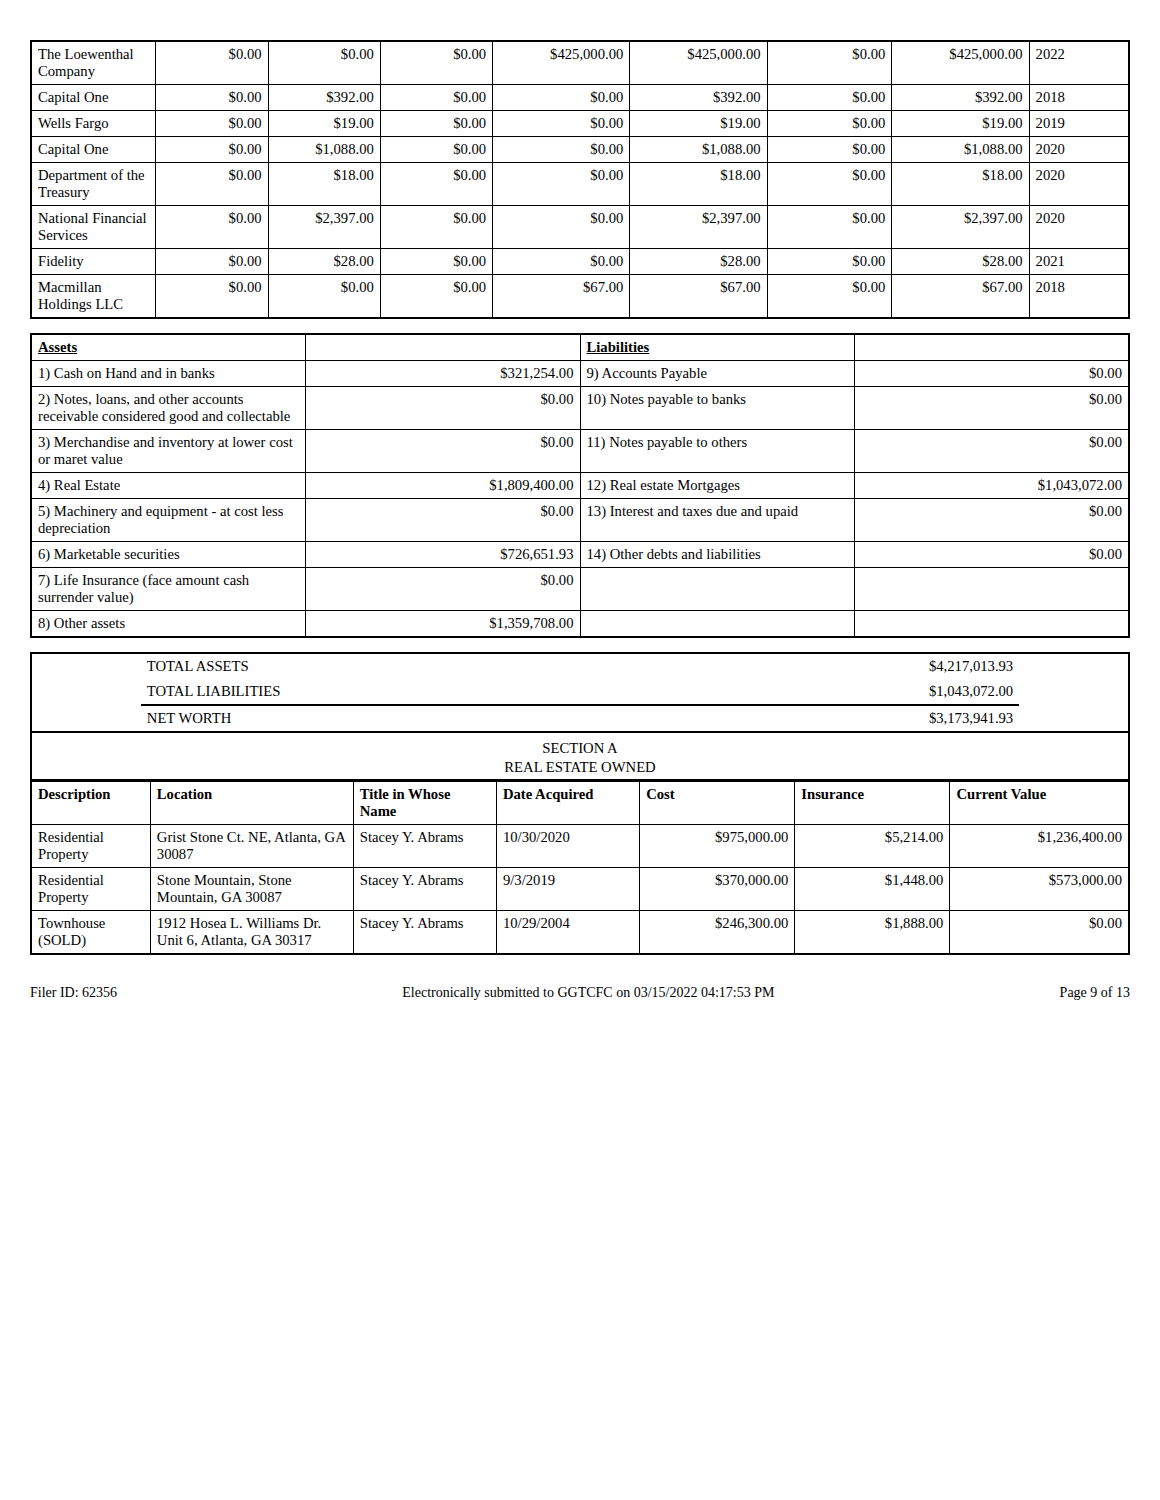| The Loewenthal Company | $0.00 | $0.00 | $0.00 | $425,000.00 | $425,000.00 | $0.00 | $425,000.00 | 2022 |
| Capital One | $0.00 | $392.00 | $0.00 | $0.00 | $392.00 | $0.00 | $392.00 | 2018 |
| Wells Fargo | $0.00 | $19.00 | $0.00 | $0.00 | $19.00 | $0.00 | $19.00 | 2019 |
| Capital One | $0.00 | $1,088.00 | $0.00 | $0.00 | $1,088.00 | $0.00 | $1,088.00 | 2020 |
| Department of the Treasury | $0.00 | $18.00 | $0.00 | $0.00 | $18.00 | $0.00 | $18.00 | 2020 |
| National Financial Services | $0.00 | $2,397.00 | $0.00 | $0.00 | $2,397.00 | $0.00 | $2,397.00 | 2020 |
| Fidelity | $0.00 | $28.00 | $0.00 | $0.00 | $28.00 | $0.00 | $28.00 | 2021 |
| Macmillan Holdings LLC | $0.00 | $0.00 | $0.00 | $67.00 | $67.00 | $0.00 | $67.00 | 2018 |
| Assets | | Liabilities | |
| 1) Cash on Hand and in banks | $321,254.00 | 9) Accounts Payable | $0.00 |
| 2) Notes, loans, and other accounts receivable considered good and collectable | $0.00 | 10) Notes payable to banks | $0.00 |
| 3) Merchandise and inventory at lower cost or maret value | $0.00 | 11) Notes payable to others | $0.00 |
| 4) Real Estate | $1,809,400.00 | 12) Real estate Mortgages | $1,043,072.00 |
| 5) Machinery and equipment - at cost less depreciation | $0.00 | 13) Interest and taxes due and upaid | $0.00 |
| 6) Marketable securities | $726,651.93 | 14) Other debts and liabilities | $0.00 |
| 7) Life Insurance (face amount cash surrender value) | $0.00 | | |
| 8) Other assets | $1,359,708.00 | | |
| | TOTAL ASSETS | $4,217,013.93 | |
| | TOTAL LIABILITIES | $1,043,072.00 | |
| | NET WORTH | $3,173,941.93 | |
| SECTION A REAL ESTATE OWNED |
| Description | Location | Title in Whose Name | Date Acquired | Cost | Insurance | Current Value |
| --- | --- | --- | --- | --- | --- | --- |
| Residential Property | Grist Stone Ct. NE, Atlanta, GA 30087 | Stacey Y. Abrams | 10/30/2020 | $975,000.00 | $5,214.00 | $1,236,400.00 |
| Residential Property | Stone Mountain, Stone Mountain, GA 30087 | Stacey Y. Abrams | 9/3/2019 | $370,000.00 | $1,448.00 | $573,000.00 |
| Townhouse (SOLD) | 1912 Hosea L. Williams Dr. Unit 6, Atlanta, GA 30317 | Stacey Y. Abrams | 10/29/2004 | $246,300.00 | $1,888.00 | $0.00 |
Filer ID: 62356 Electronically submitted to GGTCFC on 03/15/2022 04:17:53 PM Page 9 of 13